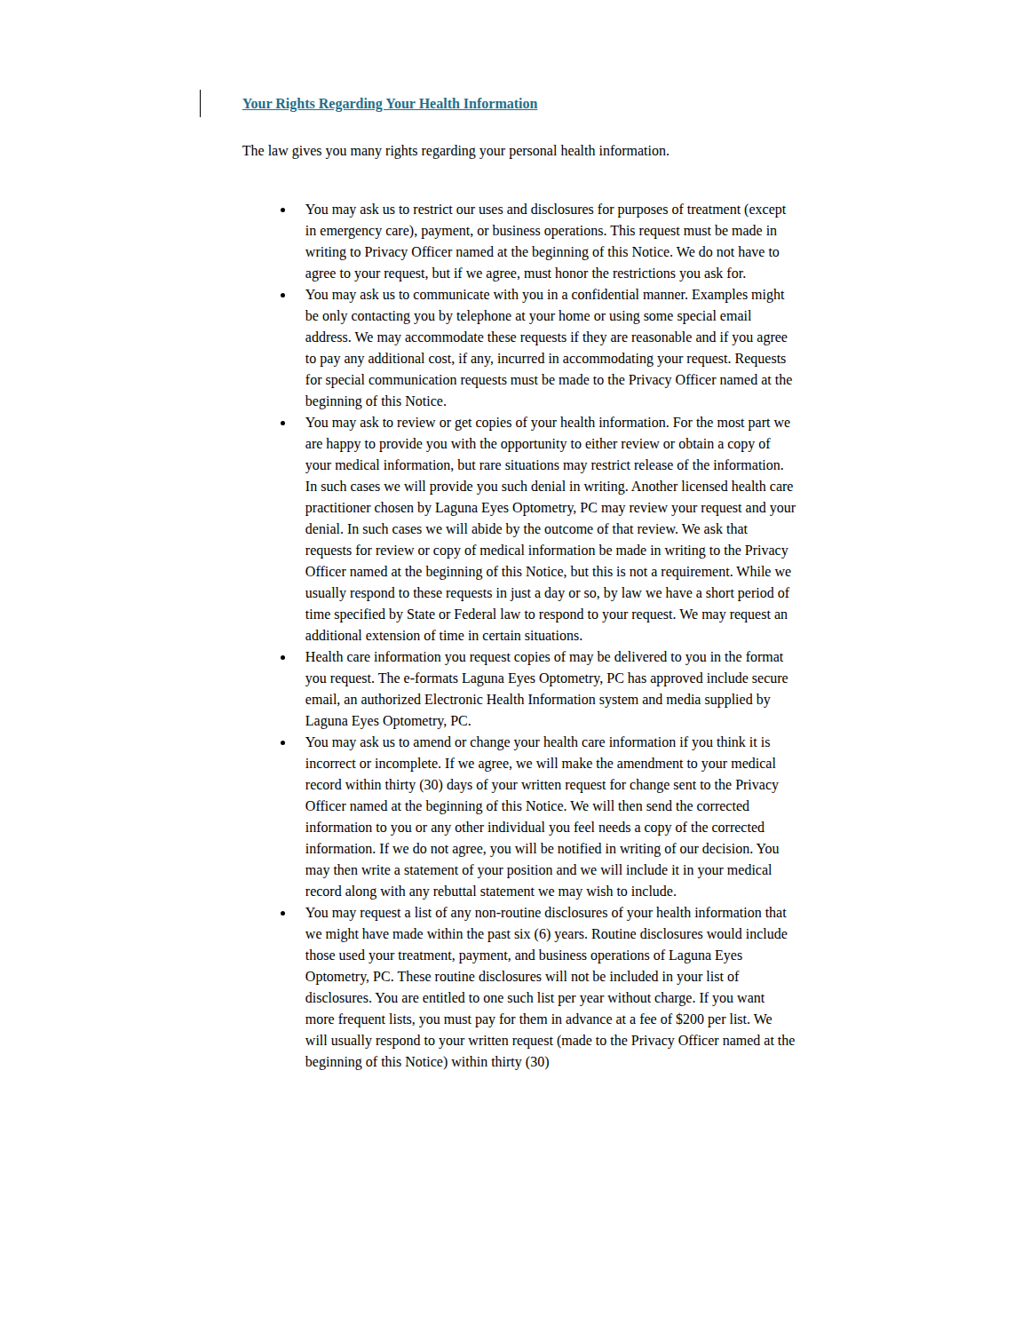Your Rights Regarding Your Health Information
The law gives you many rights regarding your personal health information.
You may ask us to restrict our uses and disclosures for purposes of treatment (except in emergency care), payment, or business operations. This request must be made in writing to Privacy Officer named at the beginning of this Notice. We do not have to agree to your request, but if we agree, must honor the restrictions you ask for.
You may ask us to communicate with you in a confidential manner. Examples might be only contacting you by telephone at your home or using some special email address. We may accommodate these requests if they are reasonable and if you agree to pay any additional cost, if any, incurred in accommodating your request. Requests for special communication requests must be made to the Privacy Officer named at the beginning of this Notice.
You may ask to review or get copies of your health information. For the most part we are happy to provide you with the opportunity to either review or obtain a copy of your medical information, but rare situations may restrict release of the information. In such cases we will provide you such denial in writing. Another licensed health care practitioner chosen by Laguna Eyes Optometry, PC may review your request and your denial. In such cases we will abide by the outcome of that review. We ask that requests for review or copy of medical information be made in writing to the Privacy Officer named at the beginning of this Notice, but this is not a requirement. While we usually respond to these requests in just a day or so, by law we have a short period of time specified by State or Federal law to respond to your request. We may request an additional extension of time in certain situations.
Health care information you request copies of may be delivered to you in the format you request. The e-formats Laguna Eyes Optometry, PC has approved include secure email, an authorized Electronic Health Information system and media supplied by Laguna Eyes Optometry, PC.
You may ask us to amend or change your health care information if you think it is incorrect or incomplete. If we agree, we will make the amendment to your medical record within thirty (30) days of your written request for change sent to the Privacy Officer named at the beginning of this Notice. We will then send the corrected information to you or any other individual you feel needs a copy of the corrected information. If we do not agree, you will be notified in writing of our decision. You may then write a statement of your position and we will include it in your medical record along with any rebuttal statement we may wish to include.
You may request a list of any non-routine disclosures of your health information that we might have made within the past six (6) years. Routine disclosures would include those used your treatment, payment, and business operations of Laguna Eyes Optometry, PC. These routine disclosures will not be included in your list of disclosures. You are entitled to one such list per year without charge. If you want more frequent lists, you must pay for them in advance at a fee of $200 per list. We will usually respond to your written request (made to the Privacy Officer named at the beginning of this Notice) within thirty (30)